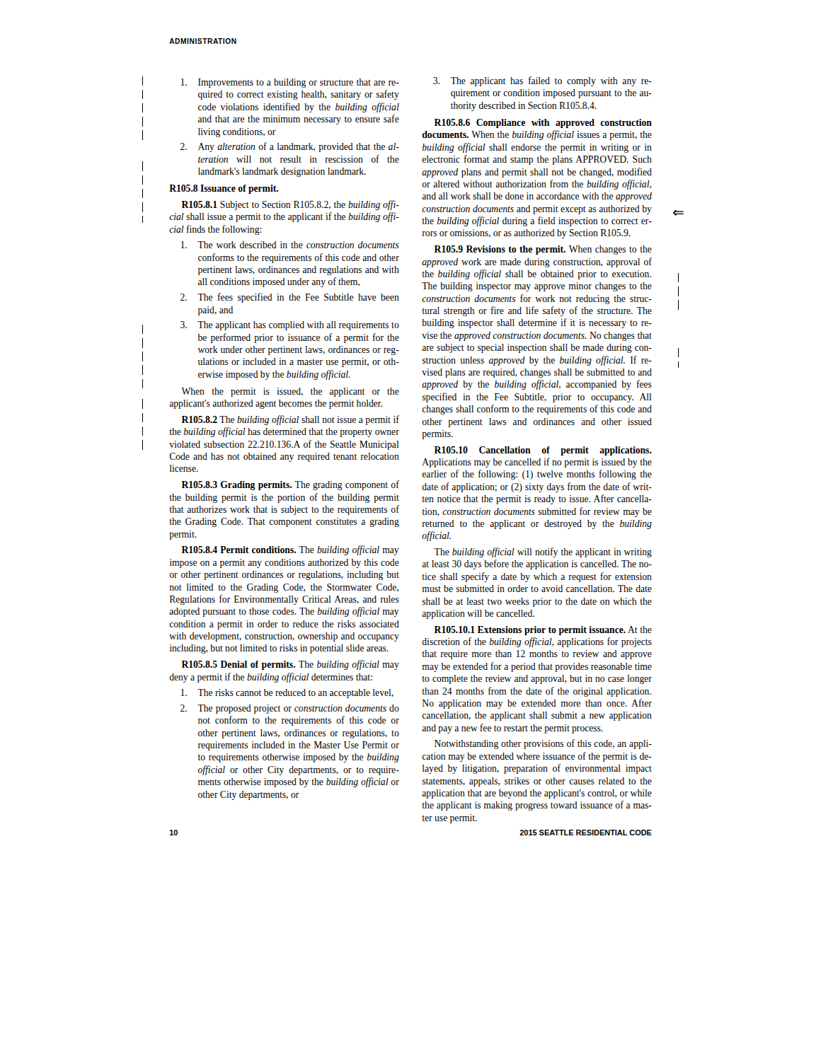⇐
ADMINISTRATION
1. Improvements to a building or structure that are required to correct existing health, sanitary or safety code violations identified by the building official and that are the minimum necessary to ensure safe living conditions, or
2. Any alteration of a landmark, provided that the alteration will not result in rescission of the landmark's landmark designation landmark.
R105.8 Issuance of permit.
R105.8.1 Subject to Section R105.8.2, the building official shall issue a permit to the applicant if the building official finds the following:
1. The work described in the construction documents conforms to the requirements of this code and other pertinent laws, ordinances and regulations and with all conditions imposed under any of them,
2. The fees specified in the Fee Subtitle have been paid, and
3. The applicant has complied with all requirements to be performed prior to issuance of a permit for the work under other pertinent laws, ordinances or regulations or included in a master use permit, or otherwise imposed by the building official.
When the permit is issued, the applicant or the applicant's authorized agent becomes the permit holder.
R105.8.2 The building official shall not issue a permit if the building official has determined that the property owner violated subsection 22.210.136.A of the Seattle Municipal Code and has not obtained any required tenant relocation license.
R105.8.3 Grading permits. The grading component of the building permit is the portion of the building permit that authorizes work that is subject to the requirements of the Grading Code. That component constitutes a grading permit.
R105.8.4 Permit conditions. The building official may impose on a permit any conditions authorized by this code or other pertinent ordinances or regulations, including but not limited to the Grading Code, the Stormwater Code, Regulations for Environmentally Critical Areas, and rules adopted pursuant to those codes. The building official may condition a permit in order to reduce the risks associated with development, construction, ownership and occupancy including, but not limited to risks in potential slide areas.
R105.8.5 Denial of permits. The building official may deny a permit if the building official determines that:
1. The risks cannot be reduced to an acceptable level,
2. The proposed project or construction documents do not conform to the requirements of this code or other pertinent laws, ordinances or regulations, to requirements included in the Master Use Permit or to requirements otherwise imposed by the building official or other City departments, or to requirements otherwise imposed by the building official or other City departments, or
3. The applicant has failed to comply with any requirement or condition imposed pursuant to the authority described in Section R105.8.4.
R105.8.6 Compliance with approved construction documents. When the building official issues a permit, the building official shall endorse the permit in writing or in electronic format and stamp the plans APPROVED. Such approved plans and permit shall not be changed, modified or altered without authorization from the building official, and all work shall be done in accordance with the approved construction documents and permit except as authorized by the building official during a field inspection to correct errors or omissions, or as authorized by Section R105.9.
R105.9 Revisions to the permit. When changes to the approved work are made during construction, approval of the building official shall be obtained prior to execution. The building inspector may approve minor changes to the construction documents for work not reducing the structural strength or fire and life safety of the structure. The building inspector shall determine if it is necessary to revise the approved construction documents. No changes that are subject to special inspection shall be made during construction unless approved by the building official. If revised plans are required, changes shall be submitted to and approved by the building official, accompanied by fees specified in the Fee Subtitle, prior to occupancy. All changes shall conform to the requirements of this code and other pertinent laws and ordinances and other issued permits.
R105.10 Cancellation of permit applications. Applications may be cancelled if no permit is issued by the earlier of the following: (1) twelve months following the date of application; or (2) sixty days from the date of written notice that the permit is ready to issue. After cancellation, construction documents submitted for review may be returned to the applicant or destroyed by the building official.
The building official will notify the applicant in writing at least 30 days before the application is cancelled. The notice shall specify a date by which a request for extension must be submitted in order to avoid cancellation. The date shall be at least two weeks prior to the date on which the application will be cancelled.
R105.10.1 Extensions prior to permit issuance. At the discretion of the building official, applications for projects that require more than 12 months to review and approve may be extended for a period that provides reasonable time to complete the review and approval, but in no case longer than 24 months from the date of the original application. No application may be extended more than once. After cancellation, the applicant shall submit a new application and pay a new fee to restart the permit process.
Notwithstanding other provisions of this code, an application may be extended where issuance of the permit is delayed by litigation, preparation of environmental impact statements, appeals, strikes or other causes related to the application that are beyond the applicant's control, or while the applicant is making progress toward issuance of a master use permit.
10 2015 SEATTLE RESIDENTIAL CODE